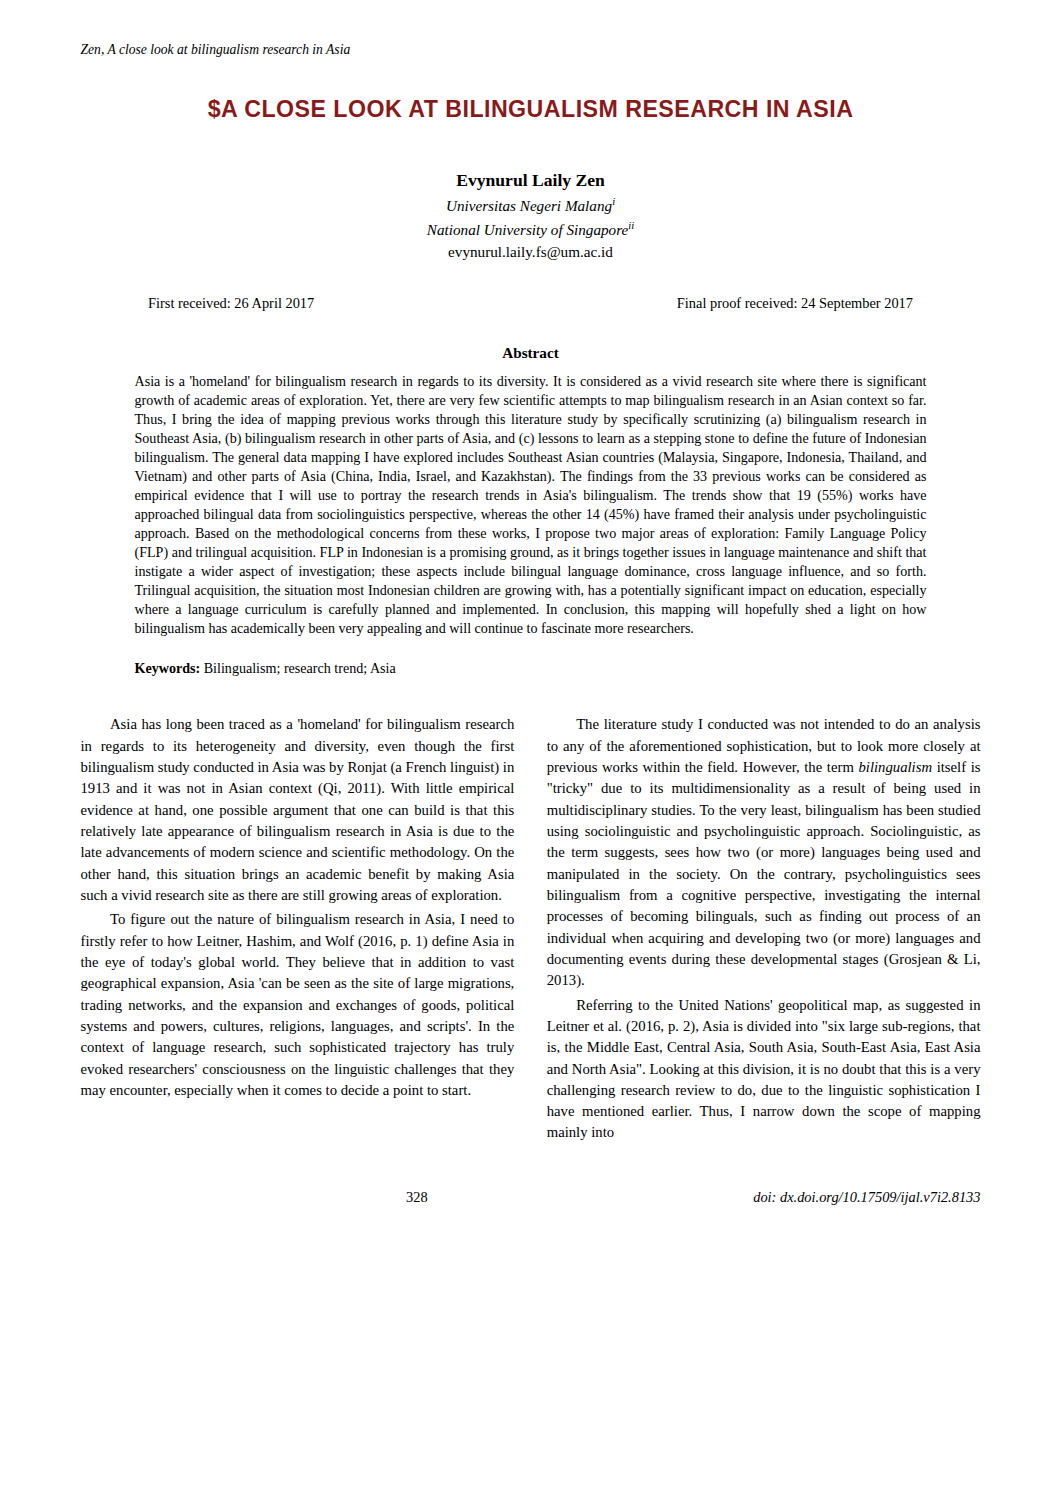Zen, A close look at bilingualism research in Asia
$A CLOSE LOOK AT BILINGUALISM RESEARCH IN ASIA
Evynurul Laily Zen
Universitas Negeri Malangi
National University of Singaporeii
evynurul.laily.fs@um.ac.id
First received: 26 April 2017 Final proof received: 24 September 2017
Abstract
Asia is a 'homeland' for bilingualism research in regards to its diversity. It is considered as a vivid research site where there is significant growth of academic areas of exploration. Yet, there are very few scientific attempts to map bilingualism research in an Asian context so far. Thus, I bring the idea of mapping previous works through this literature study by specifically scrutinizing (a) bilingualism research in Southeast Asia, (b) bilingualism research in other parts of Asia, and (c) lessons to learn as a stepping stone to define the future of Indonesian bilingualism. The general data mapping I have explored includes Southeast Asian countries (Malaysia, Singapore, Indonesia, Thailand, and Vietnam) and other parts of Asia (China, India, Israel, and Kazakhstan). The findings from the 33 previous works can be considered as empirical evidence that I will use to portray the research trends in Asia's bilingualism. The trends show that 19 (55%) works have approached bilingual data from sociolinguistics perspective, whereas the other 14 (45%) have framed their analysis under psycholinguistic approach. Based on the methodological concerns from these works, I propose two major areas of exploration: Family Language Policy (FLP) and trilingual acquisition. FLP in Indonesian is a promising ground, as it brings together issues in language maintenance and shift that instigate a wider aspect of investigation; these aspects include bilingual language dominance, cross language influence, and so forth. Trilingual acquisition, the situation most Indonesian children are growing with, has a potentially significant impact on education, especially where a language curriculum is carefully planned and implemented. In conclusion, this mapping will hopefully shed a light on how bilingualism has academically been very appealing and will continue to fascinate more researchers.
Keywords: Bilingualism; research trend; Asia
Asia has long been traced as a 'homeland' for bilingualism research in regards to its heterogeneity and diversity, even though the first bilingualism study conducted in Asia was by Ronjat (a French linguist) in 1913 and it was not in Asian context (Qi, 2011). With little empirical evidence at hand, one possible argument that one can build is that this relatively late appearance of bilingualism research in Asia is due to the late advancements of modern science and scientific methodology. On the other hand, this situation brings an academic benefit by making Asia such a vivid research site as there are still growing areas of exploration.
To figure out the nature of bilingualism research in Asia, I need to firstly refer to how Leitner, Hashim, and Wolf (2016, p. 1) define Asia in the eye of today's global world. They believe that in addition to vast geographical expansion, Asia 'can be seen as the site of large migrations, trading networks, and the expansion and exchanges of goods, political systems and powers, cultures, religions, languages, and scripts'. In the context of language research, such sophisticated trajectory has truly evoked researchers' consciousness on the linguistic challenges that they may encounter, especially when it comes to decide a point to start.
The literature study I conducted was not intended to do an analysis to any of the aforementioned sophistication, but to look more closely at previous works within the field. However, the term bilingualism itself is "tricky" due to its multidimensionality as a result of being used in multidisciplinary studies. To the very least, bilingualism has been studied using sociolinguistic and psycholinguistic approach. Sociolinguistic, as the term suggests, sees how two (or more) languages being used and manipulated in the society. On the contrary, psycholinguistics sees bilingualism from a cognitive perspective, investigating the internal processes of becoming bilinguals, such as finding out process of an individual when acquiring and developing two (or more) languages and documenting events during these developmental stages (Grosjean & Li, 2013).
Referring to the United Nations' geopolitical map, as suggested in Leitner et al. (2016, p. 2), Asia is divided into "six large sub-regions, that is, the Middle East, Central Asia, South Asia, South-East Asia, East Asia and North Asia". Looking at this division, it is no doubt that this is a very challenging research review to do, due to the linguistic sophistication I have mentioned earlier. Thus, I narrow down the scope of mapping mainly into
328 doi: dx.doi.org/10.17509/ijal.v7i2.8133